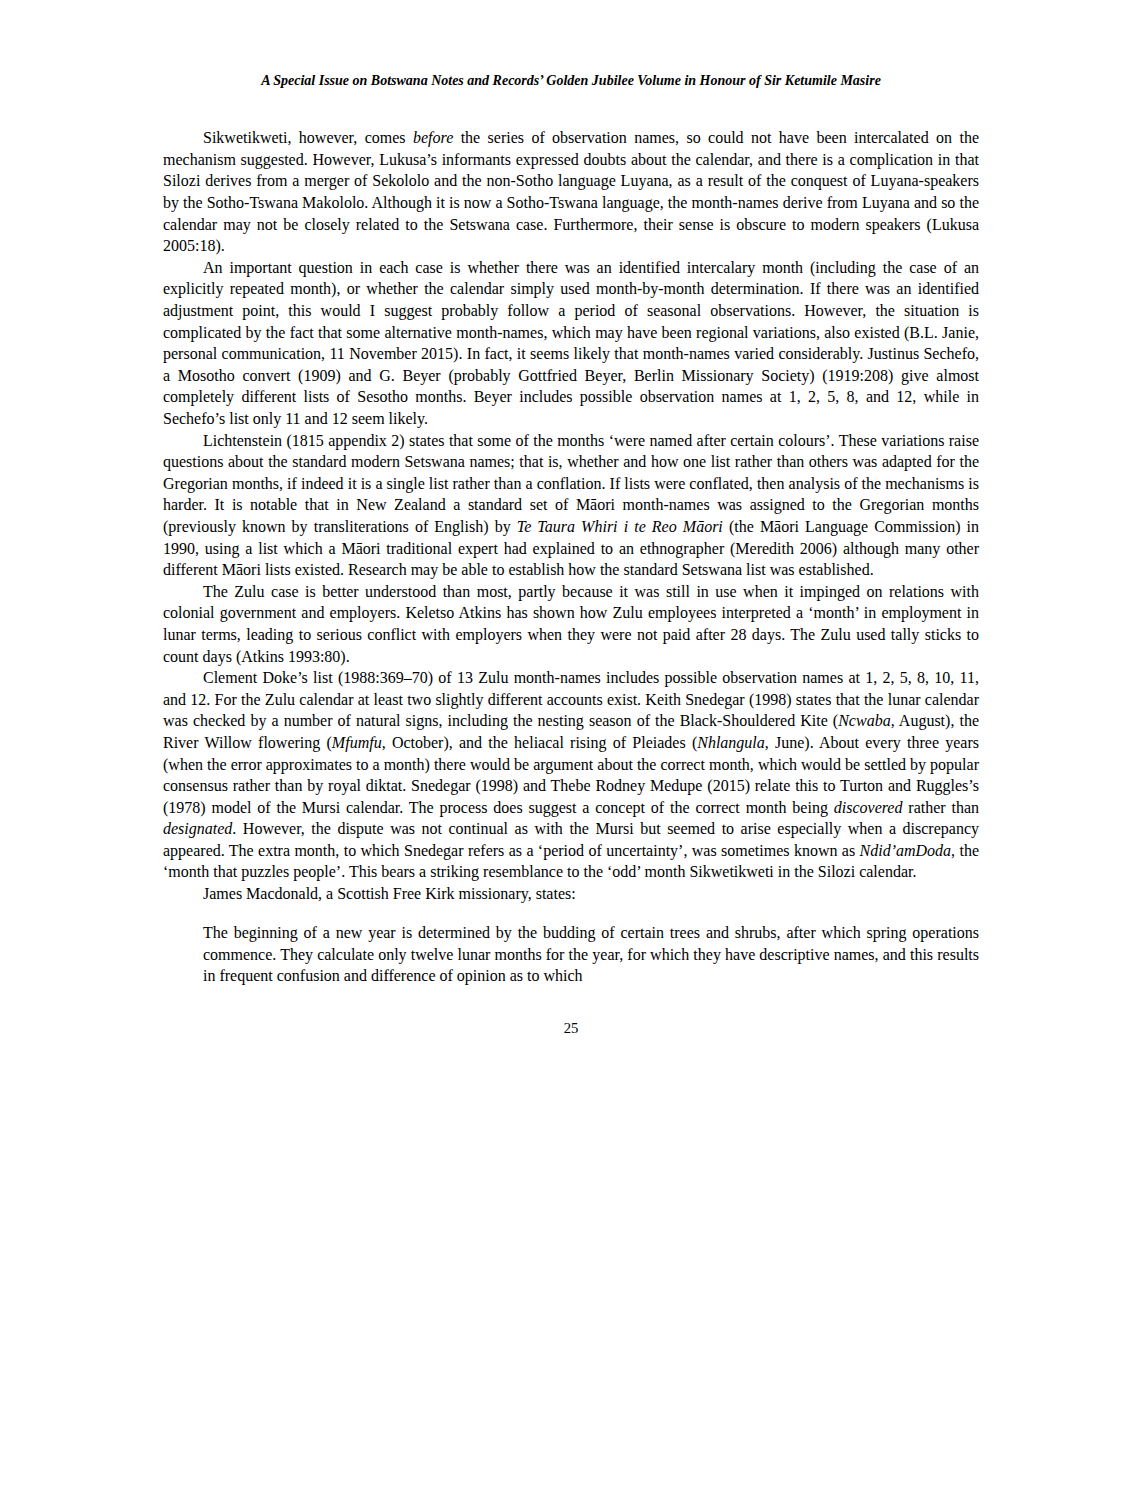A Special Issue on Botswana Notes and Records’ Golden Jubilee Volume in Honour of Sir Ketumile Masire
Sikwetikweti, however, comes before the series of observation names, so could not have been intercalated on the mechanism suggested. However, Lukusa’s informants expressed doubts about the calendar, and there is a complication in that Silozi derives from a merger of Sekololo and the non-Sotho language Luyana, as a result of the conquest of Luyana-speakers by the Sotho-Tswana Makololo. Although it is now a Sotho-Tswana language, the month-names derive from Luyana and so the calendar may not be closely related to the Setswana case. Furthermore, their sense is obscure to modern speakers (Lukusa 2005:18).
An important question in each case is whether there was an identified intercalary month (including the case of an explicitly repeated month), or whether the calendar simply used month-by-month determination. If there was an identified adjustment point, this would I suggest probably follow a period of seasonal observations. However, the situation is complicated by the fact that some alternative month-names, which may have been regional variations, also existed (B.L. Janie, personal communication, 11 November 2015). In fact, it seems likely that month-names varied considerably. Justinus Sechefo, a Mosotho convert (1909) and G. Beyer (probably Gottfried Beyer, Berlin Missionary Society) (1919:208) give almost completely different lists of Sesotho months. Beyer includes possible observation names at 1, 2, 5, 8, and 12, while in Sechefo’s list only 11 and 12 seem likely.
Lichtenstein (1815 appendix 2) states that some of the months ‘were named after certain colours’. These variations raise questions about the standard modern Setswana names; that is, whether and how one list rather than others was adapted for the Gregorian months, if indeed it is a single list rather than a conflation. If lists were conflated, then analysis of the mechanisms is harder. It is notable that in New Zealand a standard set of Māori month-names was assigned to the Gregorian months (previously known by transliterations of English) by Te Taura Whiri i te Reo Māori (the Māori Language Commission) in 1990, using a list which a Māori traditional expert had explained to an ethnographer (Meredith 2006) although many other different Māori lists existed. Research may be able to establish how the standard Setswana list was established.
The Zulu case is better understood than most, partly because it was still in use when it impinged on relations with colonial government and employers. Keletso Atkins has shown how Zulu employees interpreted a ‘month’ in employment in lunar terms, leading to serious conflict with employers when they were not paid after 28 days. The Zulu used tally sticks to count days (Atkins 1993:80).
Clement Doke’s list (1988:369–70) of 13 Zulu month-names includes possible observation names at 1, 2, 5, 8, 10, 11, and 12. For the Zulu calendar at least two slightly different accounts exist. Keith Snedegar (1998) states that the lunar calendar was checked by a number of natural signs, including the nesting season of the Black-Shouldered Kite (Ncwaba, August), the River Willow flowering (Mfumfu, October), and the heliacal rising of Pleiades (Nhlangula, June). About every three years (when the error approximates to a month) there would be argument about the correct month, which would be settled by popular consensus rather than by royal diktat. Snedegar (1998) and Thebe Rodney Medupe (2015) relate this to Turton and Ruggles’s (1978) model of the Mursi calendar. The process does suggest a concept of the correct month being discovered rather than designated. However, the dispute was not continual as with the Mursi but seemed to arise especially when a discrepancy appeared. The extra month, to which Snedegar refers as a ‘period of uncertainty’, was sometimes known as Ndid’amDoda, the ‘month that puzzles people’. This bears a striking resemblance to the ‘odd’ month Sikwetikweti in the Silozi calendar.
James Macdonald, a Scottish Free Kirk missionary, states:
The beginning of a new year is determined by the budding of certain trees and shrubs, after which spring operations commence. They calculate only twelve lunar months for the year, for which they have descriptive names, and this results in frequent confusion and difference of opinion as to which
25